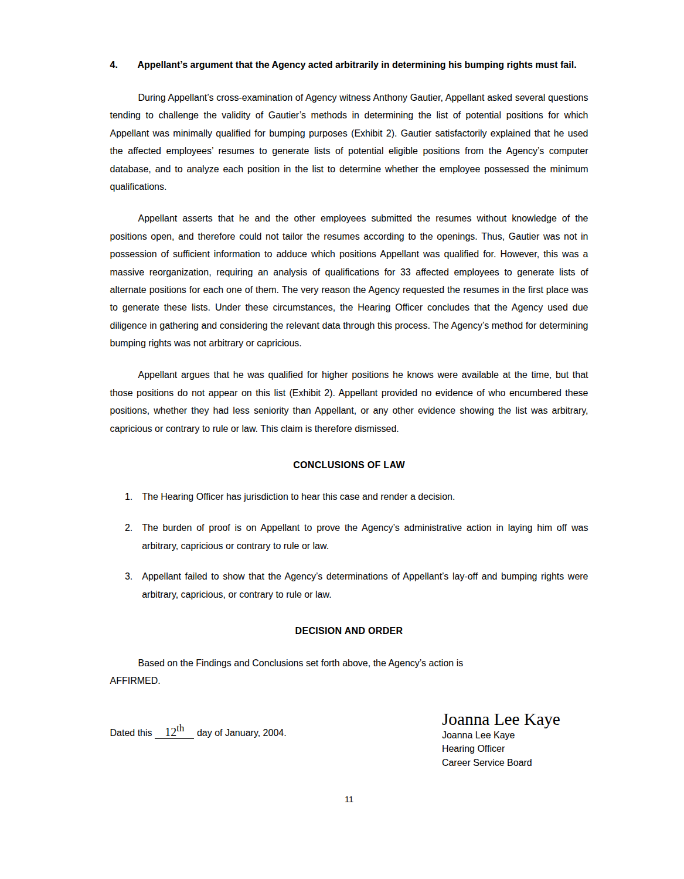4. Appellant’s argument that the Agency acted arbitrarily in determining his bumping rights must fail.
During Appellant’s cross-examination of Agency witness Anthony Gautier, Appellant asked several questions tending to challenge the validity of Gautier’s methods in determining the list of potential positions for which Appellant was minimally qualified for bumping purposes (Exhibit 2). Gautier satisfactorily explained that he used the affected employees’ resumes to generate lists of potential eligible positions from the Agency’s computer database, and to analyze each position in the list to determine whether the employee possessed the minimum qualifications.
Appellant asserts that he and the other employees submitted the resumes without knowledge of the positions open, and therefore could not tailor the resumes according to the openings. Thus, Gautier was not in possession of sufficient information to adduce which positions Appellant was qualified for. However, this was a massive reorganization, requiring an analysis of qualifications for 33 affected employees to generate lists of alternate positions for each one of them. The very reason the Agency requested the resumes in the first place was to generate these lists. Under these circumstances, the Hearing Officer concludes that the Agency used due diligence in gathering and considering the relevant data through this process. The Agency’s method for determining bumping rights was not arbitrary or capricious.
Appellant argues that he was qualified for higher positions he knows were available at the time, but that those positions do not appear on this list (Exhibit 2). Appellant provided no evidence of who encumbered these positions, whether they had less seniority than Appellant, or any other evidence showing the list was arbitrary, capricious or contrary to rule or law. This claim is therefore dismissed.
CONCLUSIONS OF LAW
The Hearing Officer has jurisdiction to hear this case and render a decision.
The burden of proof is on Appellant to prove the Agency’s administrative action in laying him off was arbitrary, capricious or contrary to rule or law.
Appellant failed to show that the Agency’s determinations of Appellant’s lay-off and bumping rights were arbitrary, capricious, or contrary to rule or law.
DECISION AND ORDER
Based on the Findings and Conclusions set forth above, the Agency’s action is
AFFIRMED.
Dated this 12th day of January, 2004.
Joanna Lee Kaye
Joanna Lee Kaye
Hearing Officer
Career Service Board
11